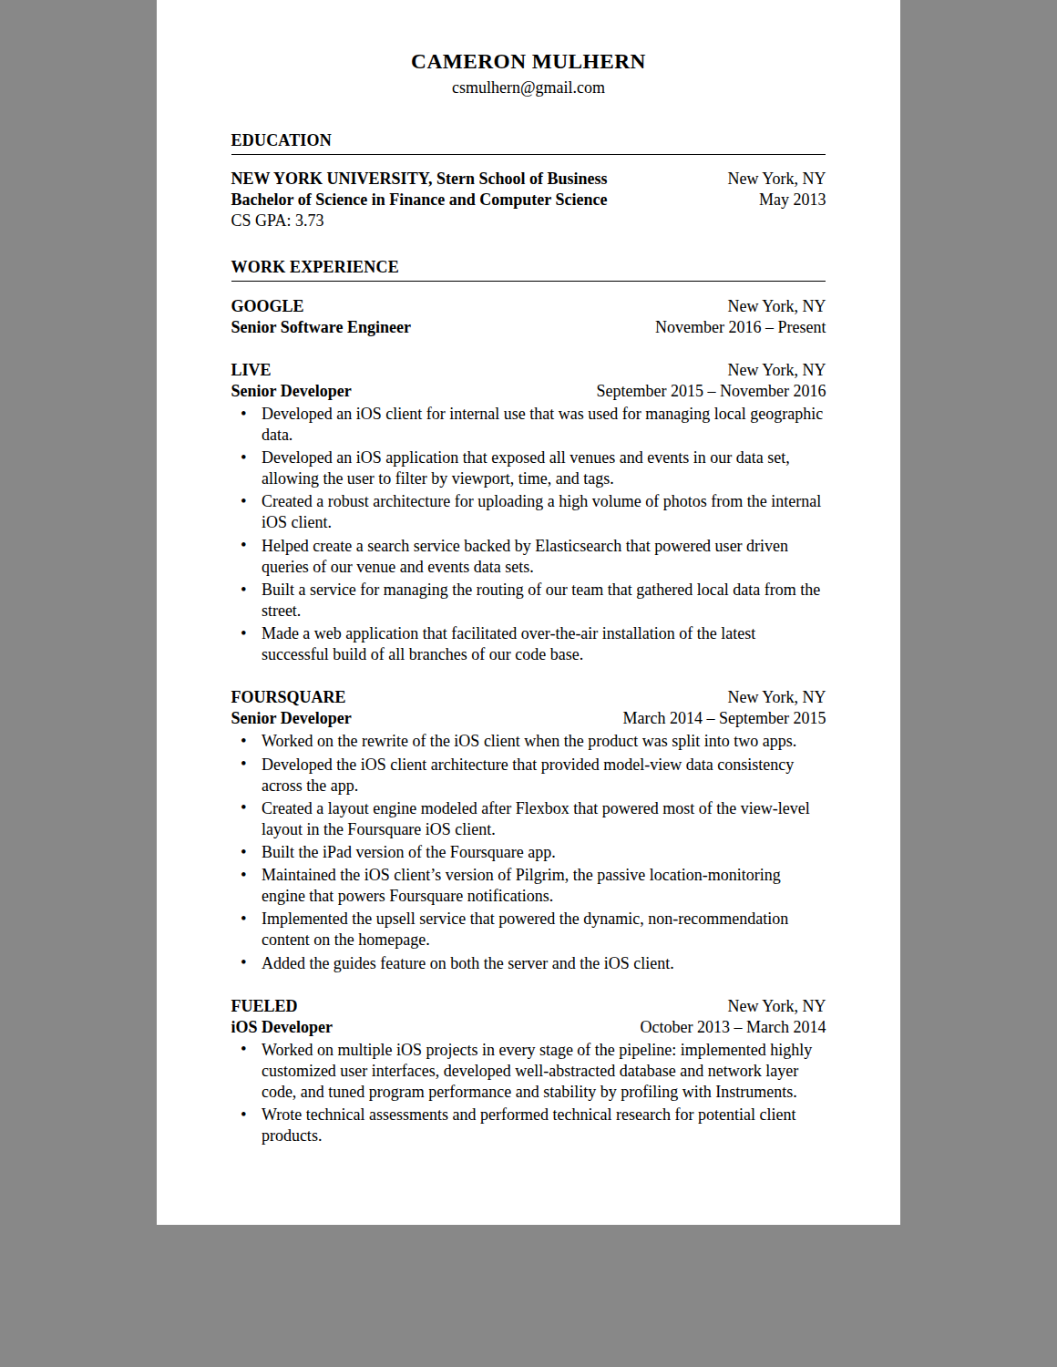CAMERON MULHERN
csmulhern@gmail.com
Education
NEW YORK UNIVERSITY, Stern School of Business
New York, NY
Bachelor of Science in Finance and Computer Science
May 2013
CS GPA: 3.73
Work Experience
Google
New York, NY
Senior Software Engineer
November 2016 – Present
Live
New York, NY
Senior Developer
September 2015 – November 2016
Developed an iOS client for internal use that was used for managing local geographic data.
Developed an iOS application that exposed all venues and events in our data set, allowing the user to filter by viewport, time, and tags.
Created a robust architecture for uploading a high volume of photos from the internal iOS client.
Helped create a search service backed by Elasticsearch that powered user driven queries of our venue and events data sets.
Built a service for managing the routing of our team that gathered local data from the street.
Made a web application that facilitated over-the-air installation of the latest successful build of all branches of our code base.
Foursquare
New York, NY
Senior Developer
March 2014 – September 2015
Worked on the rewrite of the iOS client when the product was split into two apps.
Developed the iOS client architecture that provided model-view data consistency across the app.
Created a layout engine modeled after Flexbox that powered most of the view-level layout in the Foursquare iOS client.
Built the iPad version of the Foursquare app.
Maintained the iOS client’s version of Pilgrim, the passive location-monitoring engine that powers Foursquare notifications.
Implemented the upsell service that powered the dynamic, non-recommendation content on the homepage.
Added the guides feature on both the server and the iOS client.
Fueled
New York, NY
iOS Developer
October 2013 – March 2014
Worked on multiple iOS projects in every stage of the pipeline: implemented highly customized user interfaces, developed well-abstracted database and network layer code, and tuned program performance and stability by profiling with Instruments.
Wrote technical assessments and performed technical research for potential client products.